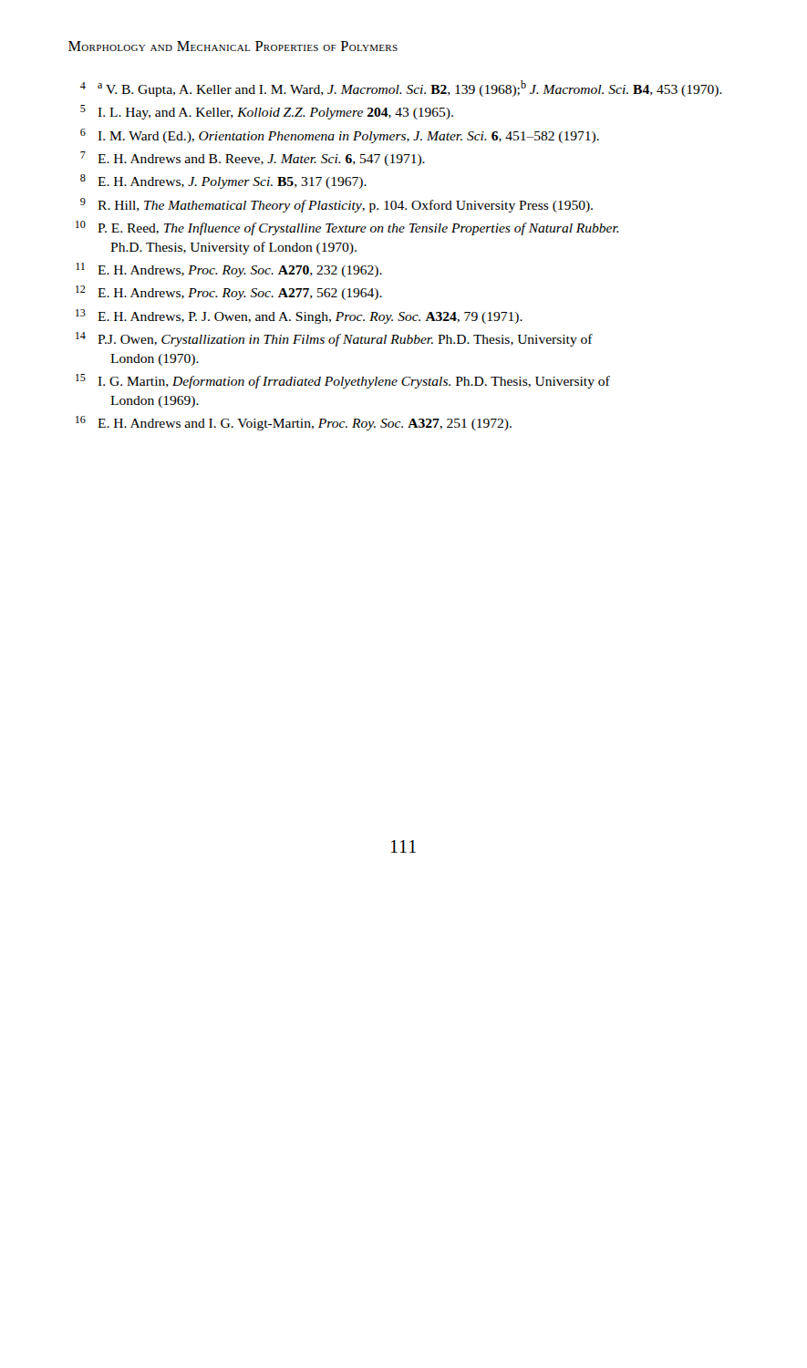Morphology and Mechanical Properties of Polymers
4 a V. B. Gupta, A. Keller and I. M. Ward, J. Macromol. Sci. B2, 139 (1968);b J. Macromol. Sci. B4, 453 (1970).
5 I. L. Hay, and A. Keller, Kolloid Z.Z. Polymere 204, 43 (1965).
6 I. M. Ward (Ed.), Orientation Phenomena in Polymers, J. Mater. Sci. 6, 451–582 (1971).
7 E. H. Andrews and B. Reeve, J. Mater. Sci. 6, 547 (1971).
8 E. H. Andrews, J. Polymer Sci. B5, 317 (1967).
9 R. Hill, The Mathematical Theory of Plasticity, p. 104. Oxford University Press (1950).
10 P. E. Reed, The Influence of Crystalline Texture on the Tensile Properties of Natural Rubber. Ph.D. Thesis, University of London (1970).
11 E. H. Andrews, Proc. Roy. Soc. A270, 232 (1962).
12 E. H. Andrews, Proc. Roy. Soc. A277, 562 (1964).
13 E. H. Andrews, P. J. Owen, and A. Singh, Proc. Roy. Soc. A324, 79 (1971).
14 P.J. Owen, Crystallization in Thin Films of Natural Rubber. Ph.D. Thesis, University of London (1970).
15 I. G. Martin, Deformation of Irradiated Polyethylene Crystals. Ph.D. Thesis, University of London (1969).
16 E. H. Andrews and I. G. Voigt-Martin, Proc. Roy. Soc. A327, 251 (1972).
111